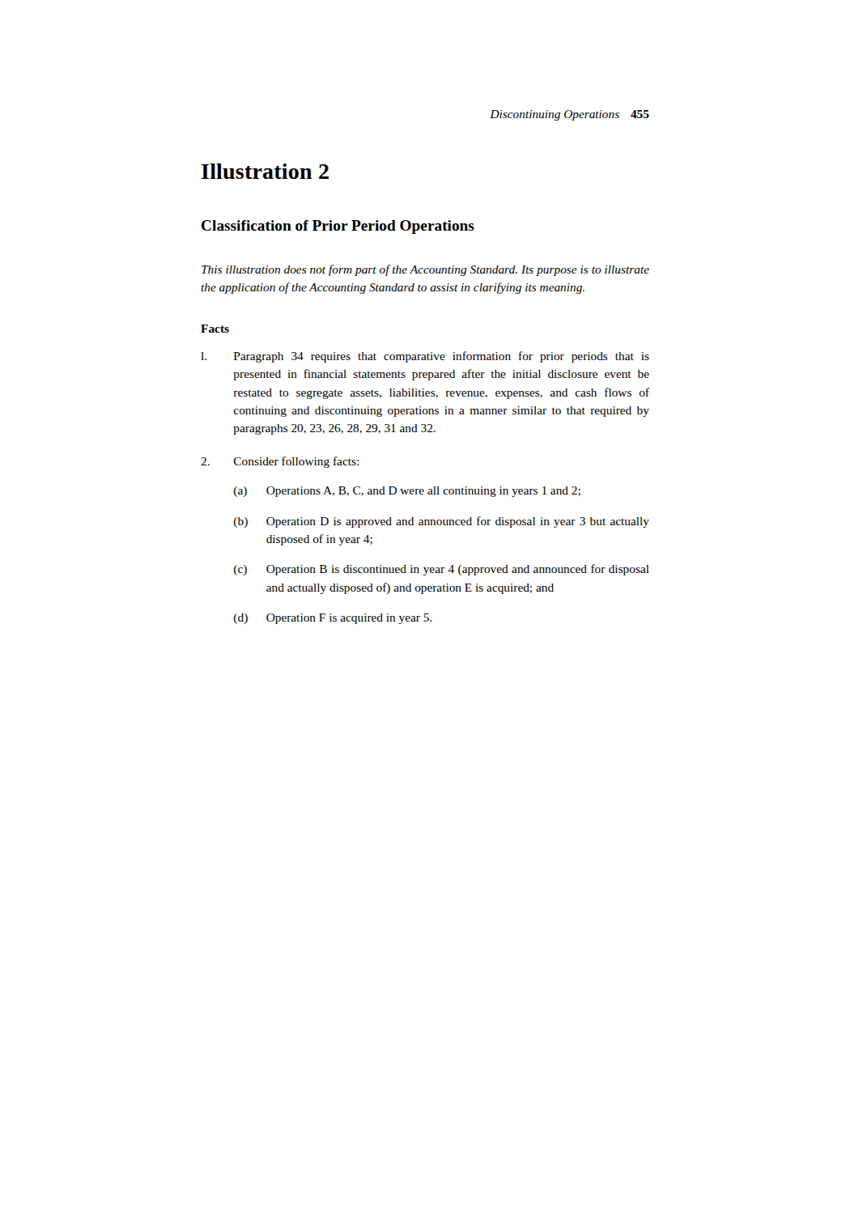Discontinuing Operations 455
Illustration 2
Classification of Prior Period Operations
This illustration does not form part of the Accounting Standard. Its purpose is to illustrate the application of the Accounting Standard to assist in clarifying its meaning.
Facts
l. Paragraph 34 requires that comparative information for prior periods that is presented in financial statements prepared after the initial disclosure event be restated to segregate assets, liabilities, revenue, expenses, and cash flows of continuing and discontinuing operations in a manner similar to that required by paragraphs 20, 23, 26, 28, 29, 31 and 32.
2. Consider following facts:
(a) Operations A, B, C, and D were all continuing in years 1 and 2;
(b) Operation D is approved and announced for disposal in year 3 but actually disposed of in year 4;
(c) Operation B is discontinued in year 4 (approved and announced for disposal and actually disposed of) and operation E is acquired; and
(d) Operation F is acquired in year 5.